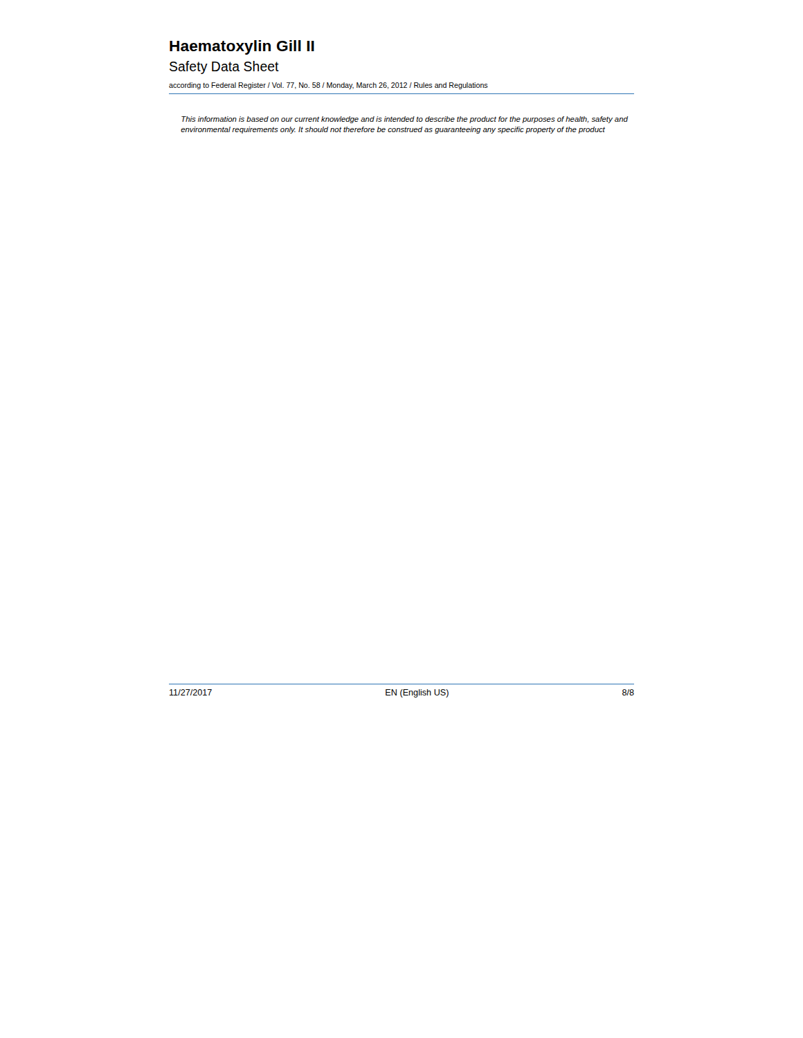Haematoxylin Gill II
Safety Data Sheet
according to Federal Register / Vol. 77, No. 58 / Monday, March 26, 2012 / Rules and Regulations
This information is based on our current knowledge and is intended to describe the product for the purposes of health, safety and environmental requirements only. It should not therefore be construed as guaranteeing any specific property of the product
11/27/2017
EN (English US)
8/8